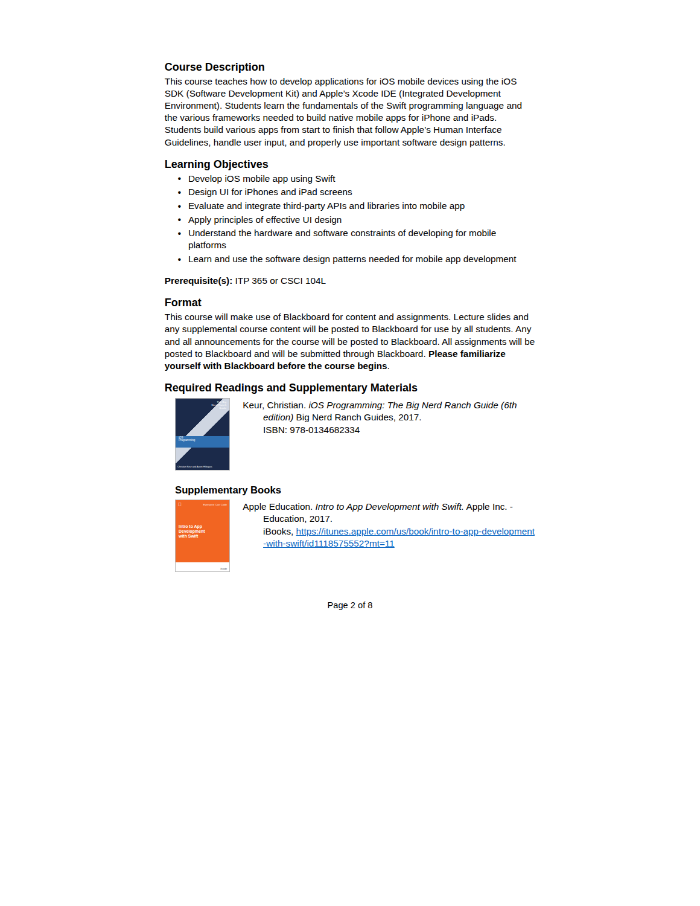Course Description
This course teaches how to develop applications for iOS mobile devices using the iOS SDK (Software Development Kit) and Apple’s Xcode IDE (Integrated Development Environment). Students learn the fundamentals of the Swift programming language and the various frameworks needed to build native mobile apps for iPhone and iPads. Students build various apps from start to finish that follow Apple’s Human Interface Guidelines, handle user input, and properly use important software design patterns.
Learning Objectives
Develop iOS mobile app using Swift
Design UI for iPhones and iPad screens
Evaluate and integrate third-party APIs and libraries into mobile app
Apply principles of effective UI design
Understand the hardware and software constraints of developing for mobile platforms
Learn and use the software design patterns needed for mobile app development
Prerequisite(s): ITP 365 or CSCI 104L
Format
This course will make use of Blackboard for content and assignments. Lecture slides and any supplemental course content will be posted to Blackboard for use by all students. Any and all announcements for the course will be posted to Blackboard. All assignments will be posted to Blackboard and will be submitted through Blackboard. Please familiarize yourself with Blackboard before the course begins.
Required Readings and Supplementary Materials
The Big
Nerd Ranch
Guide
iOS
Programming
Christian Keur and Aaron Hillegass
Keur, Christian. iOS Programming: The Big Nerd Ranch Guide (6th edition) Big Nerd Ranch Guides, 2017.
ISBN: 978-0134682334
Supplementary Books
 Everyone Can Code
Intro to App
Development
with Swift
Xcode
Apple Education. Intro to App Development with Swift. Apple Inc. - Education, 2017.
iBooks, https://itunes.apple.com/us/book/intro-to-app-development-with-swift/id1118575552?mt=11
Page 2 of 8